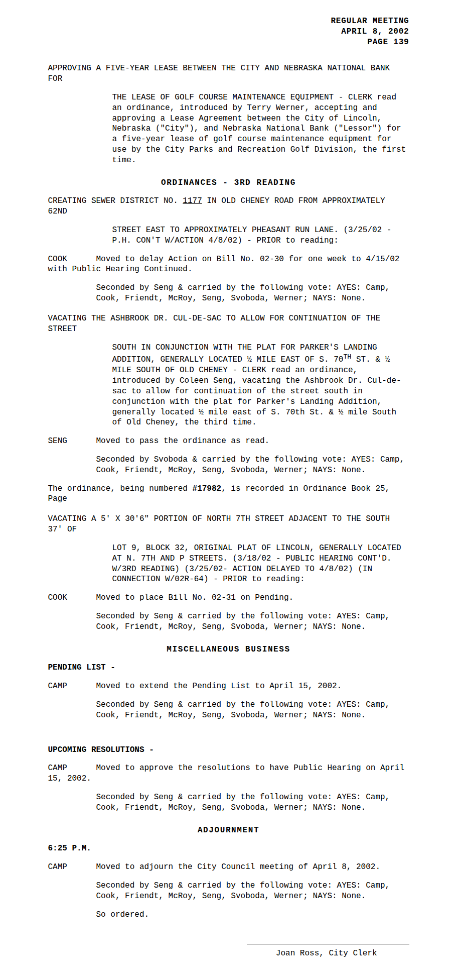REGULAR MEETING
APRIL 8, 2002
PAGE 139
APPROVING A FIVE-YEAR LEASE BETWEEN THE CITY AND NEBRASKA NATIONAL BANK FOR
THE LEASE OF GOLF COURSE MAINTENANCE EQUIPMENT - CLERK read an ordinance, introduced by Terry Werner, accepting and approving a Lease Agreement between the City of Lincoln, Nebraska ("City"), and Nebraska National Bank ("Lessor") for a five-year lease of golf course maintenance equipment for use by the City Parks and Recreation Golf Division, the first time.
ORDINANCES - 3RD READING
CREATING SEWER DISTRICT NO. 1177 IN OLD CHENEY ROAD FROM APPROXIMATELY 62ND
STREET EAST TO APPROXIMATELY PHEASANT RUN LANE. (3/25/02 - P.H. CON'T W/ACTION 4/8/02) - PRIOR to reading:
COOKMoved to delay Action on Bill No. 02-30 for one week to 4/15/02 with Public Hearing Continued.
Seconded by Seng & carried by the following vote: AYES: Camp, Cook, Friendt, McRoy, Seng, Svoboda, Werner; NAYS: None.
VACATING THE ASHBROOK DR. CUL-DE-SAC TO ALLOW FOR CONTINUATION OF THE STREET
SOUTH IN CONJUNCTION WITH THE PLAT FOR PARKER'S LANDING ADDITION, GENERALLY LOCATED ½ MILE EAST OF S. 70TH ST. & ½ MILE SOUTH OF OLD CHENEY - CLERK read an ordinance, introduced by Coleen Seng, vacating the Ashbrook Dr. Cul-de-sac to allow for continuation of the street south in conjunction with the plat for Parker's Landing Addition, generally located ½ mile east of S. 70th St. & ½ mile South of Old Cheney, the third time.
SENGMoved to pass the ordinance as read.
Seconded by Svoboda & carried by the following vote: AYES: Camp, Cook, Friendt, McRoy, Seng, Svoboda, Werner; NAYS: None.
The ordinance, being numbered #17982, is recorded in Ordinance Book 25, Page
VACATING A 5' X 30'6" PORTION OF NORTH 7TH STREET ADJACENT TO THE SOUTH 37' OF
LOT 9, BLOCK 32, ORIGINAL PLAT OF LINCOLN, GENERALLY LOCATED AT N. 7TH AND P STREETS. (3/18/02 - PUBLIC HEARING CONT'D. W/3RD READING) (3/25/02- ACTION DELAYED TO 4/8/02) (IN CONNECTION W/02R-64) - PRIOR to reading:
COOKMoved to place Bill No. 02-31 on Pending.
Seconded by Seng & carried by the following vote: AYES: Camp, Cook, Friendt, McRoy, Seng, Svoboda, Werner; NAYS: None.
MISCELLANEOUS BUSINESS
PENDING LIST -
CAMPMoved to extend the Pending List to April 15, 2002.
Seconded by Seng & carried by the following vote: AYES: Camp, Cook, Friendt, McRoy, Seng, Svoboda, Werner; NAYS: None.
UPCOMING RESOLUTIONS -
CAMPMoved to approve the resolutions to have Public Hearing on April 15, 2002.
Seconded by Seng & carried by the following vote: AYES: Camp, Cook, Friendt, McRoy, Seng, Svoboda, Werner; NAYS: None.
ADJOURNMENT
6:25 P.M.
CAMPMoved to adjourn the City Council meeting of April 8, 2002.
Seconded by Seng & carried by the following vote: AYES: Camp, Cook, Friendt, McRoy, Seng, Svoboda, Werner; NAYS: None.
So ordered.
Joan Ross, City Clerk